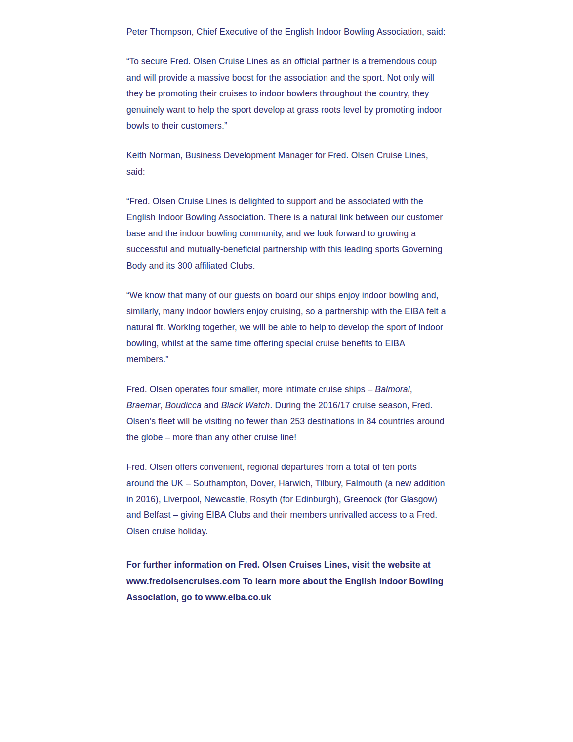Peter Thompson, Chief Executive of the English Indoor Bowling Association, said:
“To secure Fred. Olsen Cruise Lines as an official partner is a tremendous coup and will provide a massive boost for the association and the sport. Not only will they be promoting their cruises to indoor bowlers throughout the country, they genuinely want to help the sport develop at grass roots level by promoting indoor bowls to their customers.”
Keith Norman, Business Development Manager for Fred. Olsen Cruise Lines, said:
“Fred. Olsen Cruise Lines is delighted to support and be associated with the English Indoor Bowling Association. There is a natural link between our customer base and the indoor bowling community, and we look forward to growing a successful and mutually-beneficial partnership with this leading sports Governing Body and its 300 affiliated Clubs.
“We know that many of our guests on board our ships enjoy indoor bowling and, similarly, many indoor bowlers enjoy cruising, so a partnership with the EIBA felt a natural fit. Working together, we will be able to help to develop the sport of indoor bowling, whilst at the same time offering special cruise benefits to EIBA members.”
Fred. Olsen operates four smaller, more intimate cruise ships – Balmoral, Braemar, Boudicca and Black Watch. During the 2016/17 cruise season, Fred. Olsen’s fleet will be visiting no fewer than 253 destinations in 84 countries around the globe – more than any other cruise line!
Fred. Olsen offers convenient, regional departures from a total of ten ports around the UK – Southampton, Dover, Harwich, Tilbury, Falmouth (a new addition in 2016), Liverpool, Newcastle, Rosyth (for Edinburgh), Greenock (for Glasgow) and Belfast – giving EIBA Clubs and their members unrivalled access to a Fred. Olsen cruise holiday.
For further information on Fred. Olsen Cruises Lines, visit the website at www.fredolsencruises.com To learn more about the English Indoor Bowling Association, go to www.eiba.co.uk